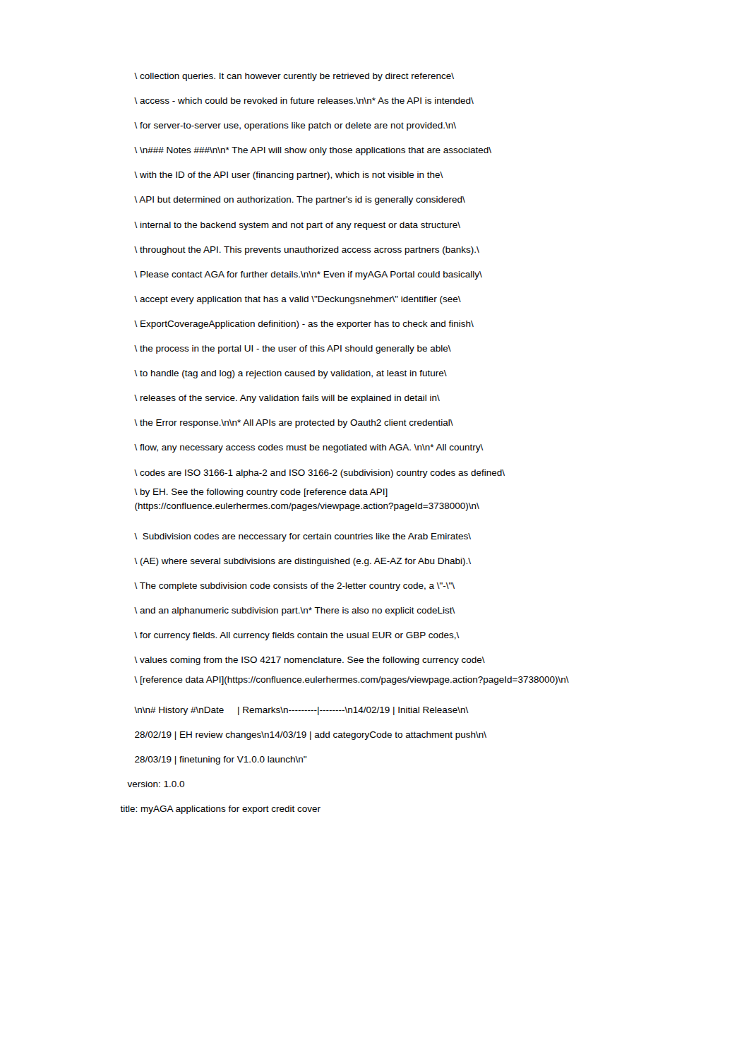\ collection queries. It can however curently be retrieved by direct reference\
\ access - which could be revoked in future releases.\n\n* As the API is intended\
\ for server-to-server use, operations like patch or delete are not provided.\n\
\ \n### Notes ###\n\n* The API will show only those applications that are associated\
\ with the ID of the API user (financing partner), which is not visible in the\
\ API but determined on authorization. The partner's id is generally considered\
\ internal to the backend system and not part of any request or data structure\
\ throughout the API. This prevents unauthorized access across partners (banks).\
\ Please contact AGA for further details.\n\n* Even if myAGA Portal could basically\
\ accept every application that has a valid \"Deckungsnehmer\" identifier (see\
\ ExportCoverageApplication definition) - as the exporter has to check and finish\
\ the process in the portal UI - the user of this API should generally be able\
\ to handle (tag and log) a rejection caused by validation, at least in future\
\ releases of the service. Any validation fails will be explained in detail in\
\ the Error response.\n\n* All APIs are protected by Oauth2 client credential\
\ flow, any necessary access codes must be negotiated with AGA. \n\n* All country\
\ codes are ISO 3166-1 alpha-2 and ISO 3166-2 (subdivision) country codes as defined\
\ by EH. See the following country code [reference data API](https://confluence.eulerhermes.com/pages/viewpage.action?pageId=3738000)\n\
\ Subdivision codes are neccessary for certain countries like the Arab Emirates\
\ (AE) where several subdivisions are distinguished (e.g. AE-AZ for Abu Dhabi).\
\ The complete subdivision code consists of the 2-letter country code, a \"-\"\
\ and an alphanumeric subdivision part.\n* There is also no explicit codeList\
\ for currency fields. All currency fields contain the usual EUR or GBP codes,\
\ values coming from the ISO 4217 nomenclature. See the following currency code\
\ [reference data API](https://confluence.eulerhermes.com/pages/viewpage.action?pageId=3738000)\n\
\n\n# History #\nDate | Remarks\n---------|--------\n14/02/19 | Initial Release\n\
28/02/19 | EH review changes\n14/03/19 | add categoryCode to attachment push\n\
28/03/19 | finetuning for V1.0.0 launch\n"
version: 1.0.0
title: myAGA applications for export credit cover